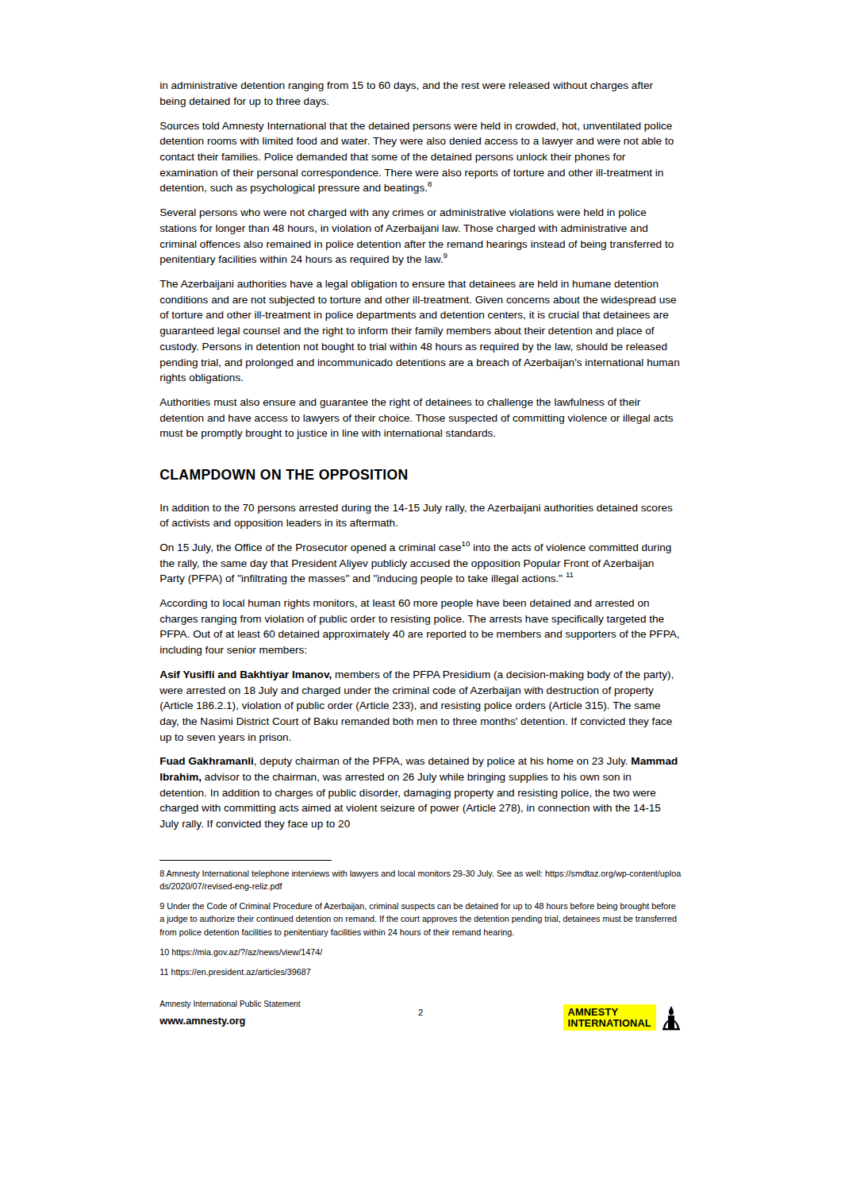in administrative detention ranging from 15 to 60 days, and the rest were released without charges after being detained for up to three days.
Sources told Amnesty International that the detained persons were held in crowded, hot, unventilated police detention rooms with limited food and water. They were also denied access to a lawyer and were not able to contact their families. Police demanded that some of the detained persons unlock their phones for examination of their personal correspondence. There were also reports of torture and other ill-treatment in detention, such as psychological pressure and beatings.8
Several persons who were not charged with any crimes or administrative violations were held in police stations for longer than 48 hours, in violation of Azerbaijani law. Those charged with administrative and criminal offences also remained in police detention after the remand hearings instead of being transferred to penitentiary facilities within 24 hours as required by the law.9
The Azerbaijani authorities have a legal obligation to ensure that detainees are held in humane detention conditions and are not subjected to torture and other ill-treatment. Given concerns about the widespread use of torture and other ill-treatment in police departments and detention centers, it is crucial that detainees are guaranteed legal counsel and the right to inform their family members about their detention and place of custody. Persons in detention not bought to trial within 48 hours as required by the law, should be released pending trial, and prolonged and incommunicado detentions are a breach of Azerbaijan's international human rights obligations.
Authorities must also ensure and guarantee the right of detainees to challenge the lawfulness of their detention and have access to lawyers of their choice. Those suspected of committing violence or illegal acts must be promptly brought to justice in line with international standards.
CLAMPDOWN ON THE OPPOSITION
In addition to the 70 persons arrested during the 14-15 July rally, the Azerbaijani authorities detained scores of activists and opposition leaders in its aftermath.
On 15 July, the Office of the Prosecutor opened a criminal case10 into the acts of violence committed during the rally, the same day that President Aliyev publicly accused the opposition Popular Front of Azerbaijan Party (PFPA) of "infiltrating the masses" and "inducing people to take illegal actions." 11
According to local human rights monitors, at least 60 more people have been detained and arrested on charges ranging from violation of public order to resisting police. The arrests have specifically targeted the PFPA. Out of at least 60 detained approximately 40 are reported to be members and supporters of the PFPA, including four senior members:
Asif Yusifli and Bakhtiyar Imanov, members of the PFPA Presidium (a decision-making body of the party), were arrested on 18 July and charged under the criminal code of Azerbaijan with destruction of property (Article 186.2.1), violation of public order (Article 233), and resisting police orders (Article 315). The same day, the Nasimi District Court of Baku remanded both men to three months' detention. If convicted they face up to seven years in prison.
Fuad Gakhramanli, deputy chairman of the PFPA, was detained by police at his home on 23 July. Mammad Ibrahim, advisor to the chairman, was arrested on 26 July while bringing supplies to his own son in detention. In addition to charges of public disorder, damaging property and resisting police, the two were charged with committing acts aimed at violent seizure of power (Article 278), in connection with the 14-15 July rally. If convicted they face up to 20
8 Amnesty International telephone interviews with lawyers and local monitors 29-30 July. See as well: https://smdtaz.org/wp-content/uploads/2020/07/revised-eng-reliz.pdf
9 Under the Code of Criminal Procedure of Azerbaijan, criminal suspects can be detained for up to 48 hours before being brought before a judge to authorize their continued detention on remand. If the court approves the detention pending trial, detainees must be transferred from police detention facilities to penitentiary facilities within 24 hours of their remand hearing.
10 https://mia.gov.az/?/az/news/view/1474/
11 https://en.president.az/articles/39687
Amnesty International Public Statement
www.amnesty.org
AMNESTY INTERNATIONAL
2